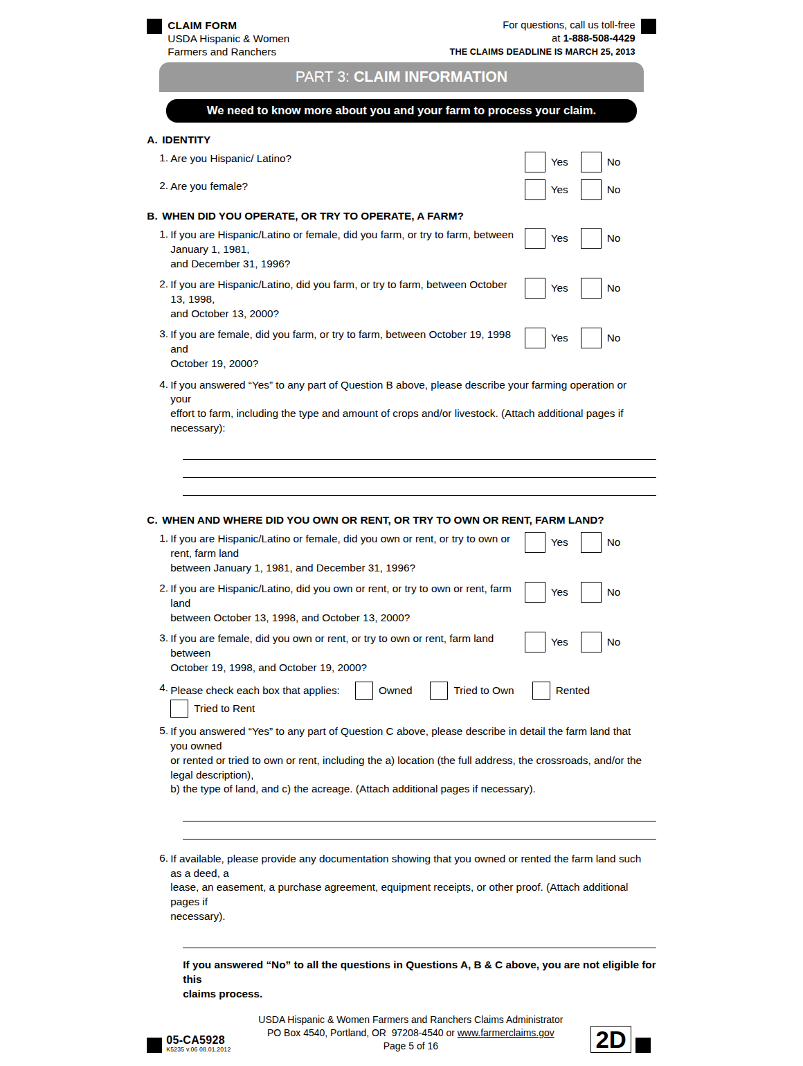CLAIM FORM
USDA Hispanic & Women
Farmers and Ranchers
For questions, call us toll-free
at 1-888-508-4429
THE CLAIMS DEADLINE IS MARCH 25, 2013
PART 3: CLAIM INFORMATION
We need to know more about you and your farm to process your claim.
A. IDENTITY
1.
Are you Hispanic/ Latino?
Yes No
2.
Are you female?
Yes No
B. WHEN DID YOU OPERATE, OR TRY TO OPERATE, A FARM?
1.
If you are Hispanic/Latino or female, did you farm, or try to farm, between January 1, 1981,
and December 31, 1996?
Yes No
2.
If you are Hispanic/Latino, did you farm, or try to farm, between October 13, 1998,
and October 13, 2000?
Yes No
3.
If you are female, did you farm, or try to farm, between October 19, 1998 and
October 19, 2000?
Yes No
4.
If you answered “Yes” to any part of Question B above, please describe your farming operation or your
effort to farm, including the type and amount of crops and/or livestock. (Attach additional pages if necessary):
C. WHEN AND WHERE DID YOU OWN OR RENT, OR TRY TO OWN OR RENT, FARM LAND?
1.
If you are Hispanic/Latino or female, did you own or rent, or try to own or rent, farm land
between January 1, 1981, and December 31, 1996?
Yes No
2.
If you are Hispanic/Latino, did you own or rent, or try to own or rent, farm land
between October 13, 1998, and October 13, 2000?
Yes No
3.
If you are female, did you own or rent, or try to own or rent, farm land between
October 19, 1998, and October 19, 2000?
Yes No
4.
Please check each box that applies: Owned Tried to Own Rented Tried to Rent
5.
If you answered “Yes” to any part of Question C above, please describe in detail the farm land that you owned
or rented or tried to own or rent, including the a) location (the full address, the crossroads, and/or the legal description),
b) the type of land, and c) the acreage. (Attach additional pages if necessary).
6.
If available, please provide any documentation showing that you owned or rented the farm land such as a deed, a
lease, an easement, a purchase agreement, equipment receipts, or other proof. (Attach additional pages if
necessary).
If you answered “No” to all the questions in Questions A, B & C above, you are not eligible for this
claims process.
05-CA5928
K5235 v.06 08.01.2012
USDA Hispanic & Women Farmers and Ranchers Claims Administrator
PO Box 4540, Portland, OR 97208-4540 or www.farmerclaims.gov
Page 5 of 16
2D